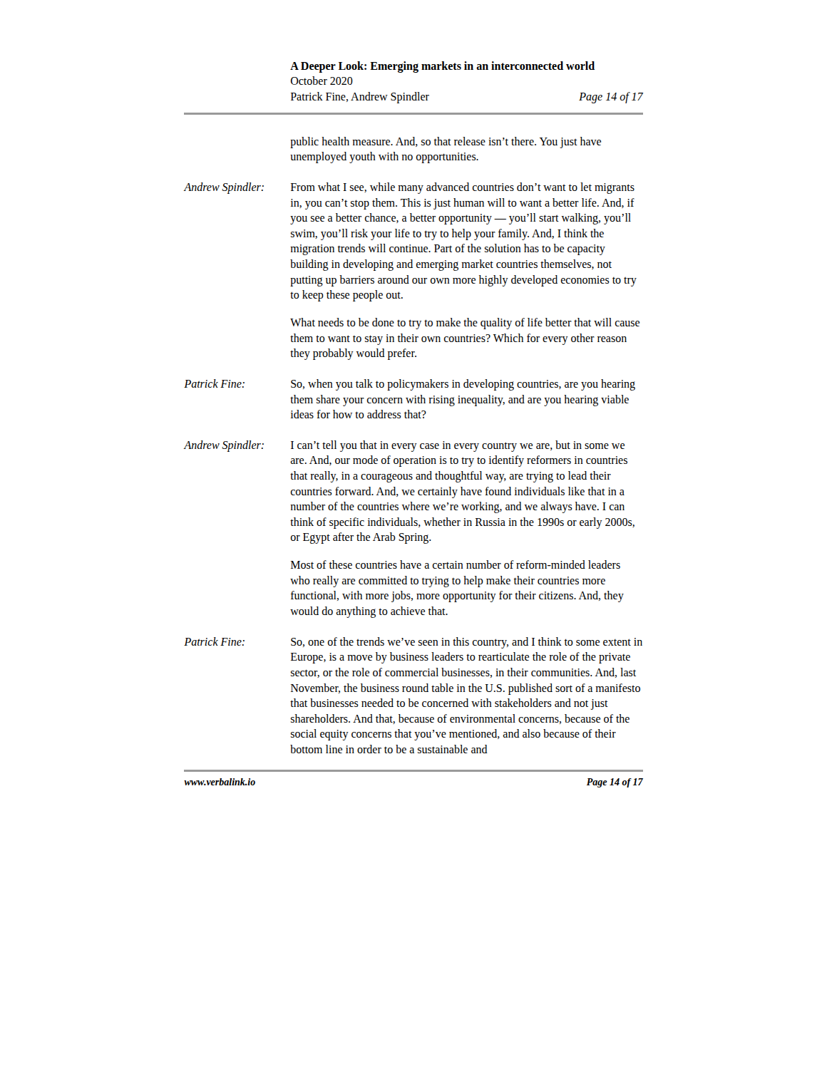A Deeper Look: Emerging markets in an interconnected world
October 2020
Patrick Fine, Andrew Spindler Page 14 of 17
public health measure. And, so that release isn’t there. You just have unemployed youth with no opportunities.
Andrew Spindler:
From what I see, while many advanced countries don’t want to let migrants in, you can’t stop them. This is just human will to want a better life. And, if you see a better chance, a better opportunity — you’ll start walking, you’ll swim, you’ll risk your life to try to help your family. And, I think the migration trends will continue. Part of the solution has to be capacity building in developing and emerging market countries themselves, not putting up barriers around our own more highly developed economies to try to keep these people out.
What needs to be done to try to make the quality of life better that will cause them to want to stay in their own countries? Which for every other reason they probably would prefer.
Patrick Fine:
So, when you talk to policymakers in developing countries, are you hearing them share your concern with rising inequality, and are you hearing viable ideas for how to address that?
Andrew Spindler:
I can’t tell you that in every case in every country we are, but in some we are. And, our mode of operation is to try to identify reformers in countries that really, in a courageous and thoughtful way, are trying to lead their countries forward. And, we certainly have found individuals like that in a number of the countries where we’re working, and we always have. I can think of specific individuals, whether in Russia in the 1990s or early 2000s, or Egypt after the Arab Spring.
Most of these countries have a certain number of reform-minded leaders who really are committed to trying to help make their countries more functional, with more jobs, more opportunity for their citizens. And, they would do anything to achieve that.
Patrick Fine:
So, one of the trends we’ve seen in this country, and I think to some extent in Europe, is a move by business leaders to rearticulate the role of the private sector, or the role of commercial businesses, in their communities. And, last November, the business round table in the U.S. published sort of a manifesto that businesses needed to be concerned with stakeholders and not just shareholders. And that, because of environmental concerns, because of the social equity concerns that you’ve mentioned, and also because of their bottom line in order to be a sustainable and
www.verbalink.io Page 14 of 17